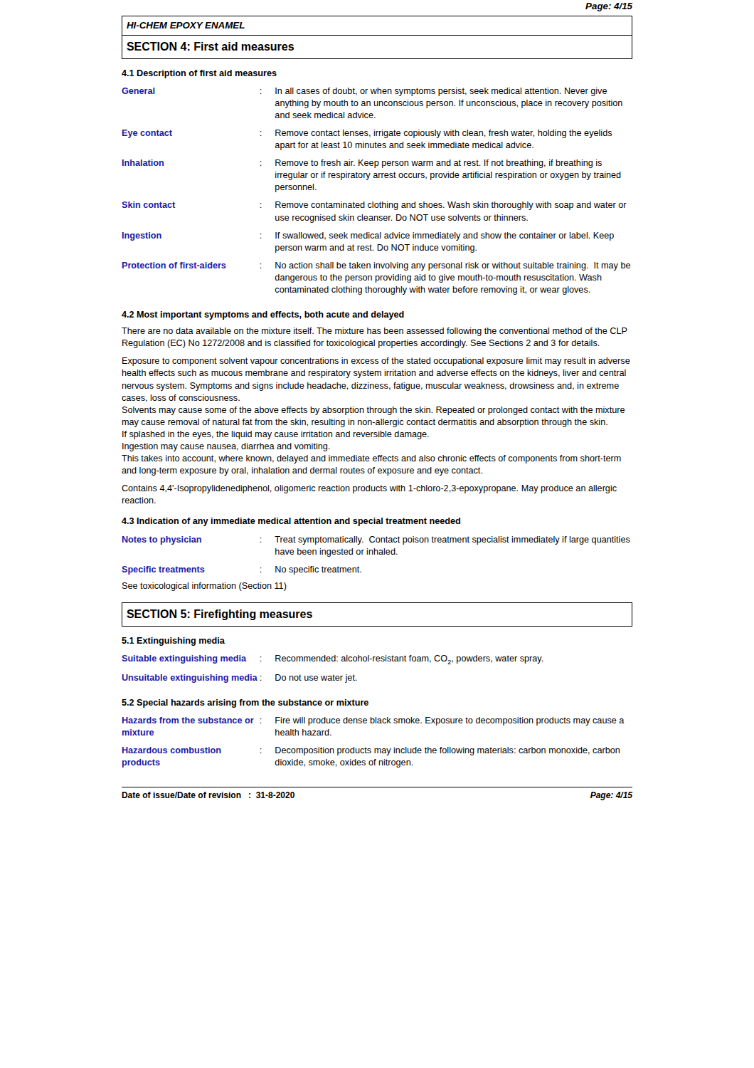Page: 4/15
HI-CHEM EPOXY ENAMEL
SECTION 4: First aid measures
4.1 Description of first aid measures
| General | : | In all cases of doubt, or when symptoms persist, seek medical attention. Never give anything by mouth to an unconscious person. If unconscious, place in recovery position and seek medical advice. |
| Eye contact | : | Remove contact lenses, irrigate copiously with clean, fresh water, holding the eyelids apart for at least 10 minutes and seek immediate medical advice. |
| Inhalation | : | Remove to fresh air. Keep person warm and at rest. If not breathing, if breathing is irregular or if respiratory arrest occurs, provide artificial respiration or oxygen by trained personnel. |
| Skin contact | : | Remove contaminated clothing and shoes. Wash skin thoroughly with soap and water or use recognised skin cleanser. Do NOT use solvents or thinners. |
| Ingestion | : | If swallowed, seek medical advice immediately and show the container or label. Keep person warm and at rest. Do NOT induce vomiting. |
| Protection of first-aiders | : | No action shall be taken involving any personal risk or without suitable training. It may be dangerous to the person providing aid to give mouth-to-mouth resuscitation. Wash contaminated clothing thoroughly with water before removing it, or wear gloves. |
4.2 Most important symptoms and effects, both acute and delayed
There are no data available on the mixture itself. The mixture has been assessed following the conventional method of the CLP Regulation (EC) No 1272/2008 and is classified for toxicological properties accordingly. See Sections 2 and 3 for details.
Exposure to component solvent vapour concentrations in excess of the stated occupational exposure limit may result in adverse health effects such as mucous membrane and respiratory system irritation and adverse effects on the kidneys, liver and central nervous system. Symptoms and signs include headache, dizziness, fatigue, muscular weakness, drowsiness and, in extreme cases, loss of consciousness.
Solvents may cause some of the above effects by absorption through the skin. Repeated or prolonged contact with the mixture may cause removal of natural fat from the skin, resulting in non-allergic contact dermatitis and absorption through the skin.
If splashed in the eyes, the liquid may cause irritation and reversible damage.
Ingestion may cause nausea, diarrhea and vomiting.
This takes into account, where known, delayed and immediate effects and also chronic effects of components from short-term and long-term exposure by oral, inhalation and dermal routes of exposure and eye contact.
Contains 4,4'-Isopropylidenediphenol, oligomeric reaction products with 1-chloro-2,3-epoxypropane. May produce an allergic reaction.
4.3 Indication of any immediate medical attention and special treatment needed
| Notes to physician | : | Treat symptomatically. Contact poison treatment specialist immediately if large quantities have been ingested or inhaled. |
| Specific treatments | : | No specific treatment. |
See toxicological information (Section 11)
SECTION 5: Firefighting measures
5.1 Extinguishing media
| Suitable extinguishing media | : | Recommended: alcohol-resistant foam, CO 2 , powders, water spray. |
| Unsuitable extinguishing media | : | Do not use water jet. |
5.2 Special hazards arising from the substance or mixture
| Hazards from the substance or mixture | : | Fire will produce dense black smoke. Exposure to decomposition products may cause a health hazard. |
| Hazardous combustion products | : | Decomposition products may include the following materials: carbon monoxide, carbon dioxide, smoke, oxides of nitrogen. |
Date of issue/Date of revision : 31-8-2020
Page: 4/15